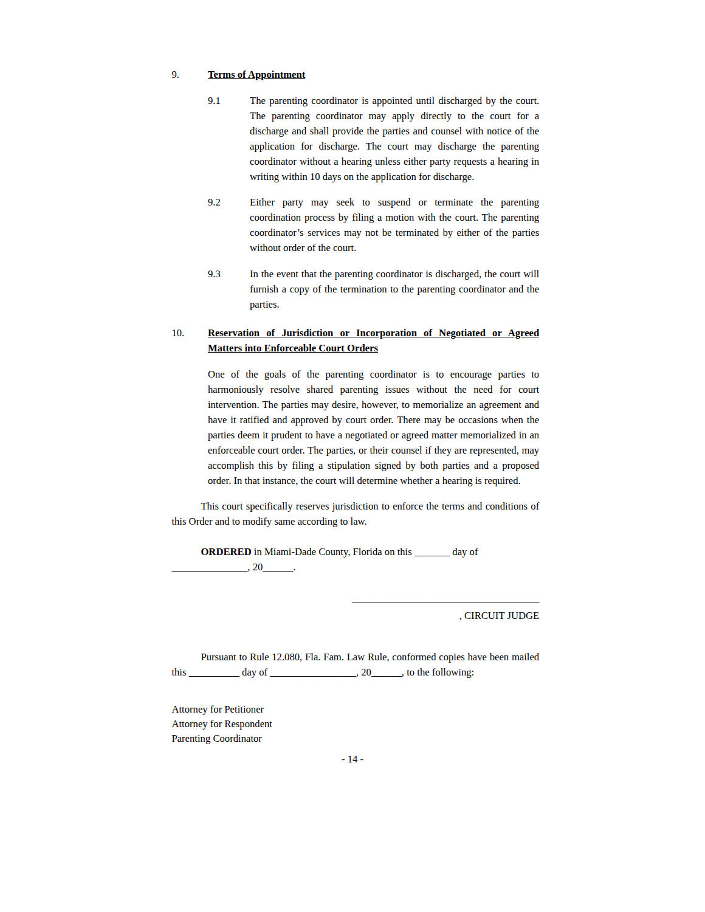9.
Terms of Appointment
9.1
The parenting coordinator is appointed until discharged by the court. The parenting coordinator may apply directly to the court for a discharge and shall provide the parties and counsel with notice of the application for discharge. The court may discharge the parenting coordinator without a hearing unless either party requests a hearing in writing within 10 days on the application for discharge.
9.2
Either party may seek to suspend or terminate the parenting coordination process by filing a motion with the court. The parenting coordinator’s services may not be terminated by either of the parties without order of the court.
9.3
In the event that the parenting coordinator is discharged, the court will furnish a copy of the termination to the parenting coordinator and the parties.
10.
Reservation of Jurisdiction or Incorporation of Negotiated or Agreed Matters into Enforceable Court Orders
One of the goals of the parenting coordinator is to encourage parties to harmoniously resolve shared parenting issues without the need for court intervention. The parties may desire, however, to memorialize an agreement and have it ratified and approved by court order. There may be occasions when the parties deem it prudent to have a negotiated or agreed matter memorialized in an enforceable court order. The parties, or their counsel if they are represented, may accomplish this by filing a stipulation signed by both parties and a proposed order. In that instance, the court will determine whether a hearing is required.
This court specifically reserves jurisdiction to enforce the terms and conditions of this Order and to modify same according to law.
ORDERED in Miami-Dade County, Florida on this _______ day of _______________, 20______.
_____________________________________ , CIRCUIT JUDGE
Pursuant to Rule 12.080, Fla. Fam. Law Rule, conformed copies have been mailed this __________ day of _________________, 20______, to the following:
Attorney for Petitioner
Attorney for Respondent
Parenting Coordinator
- 14 -